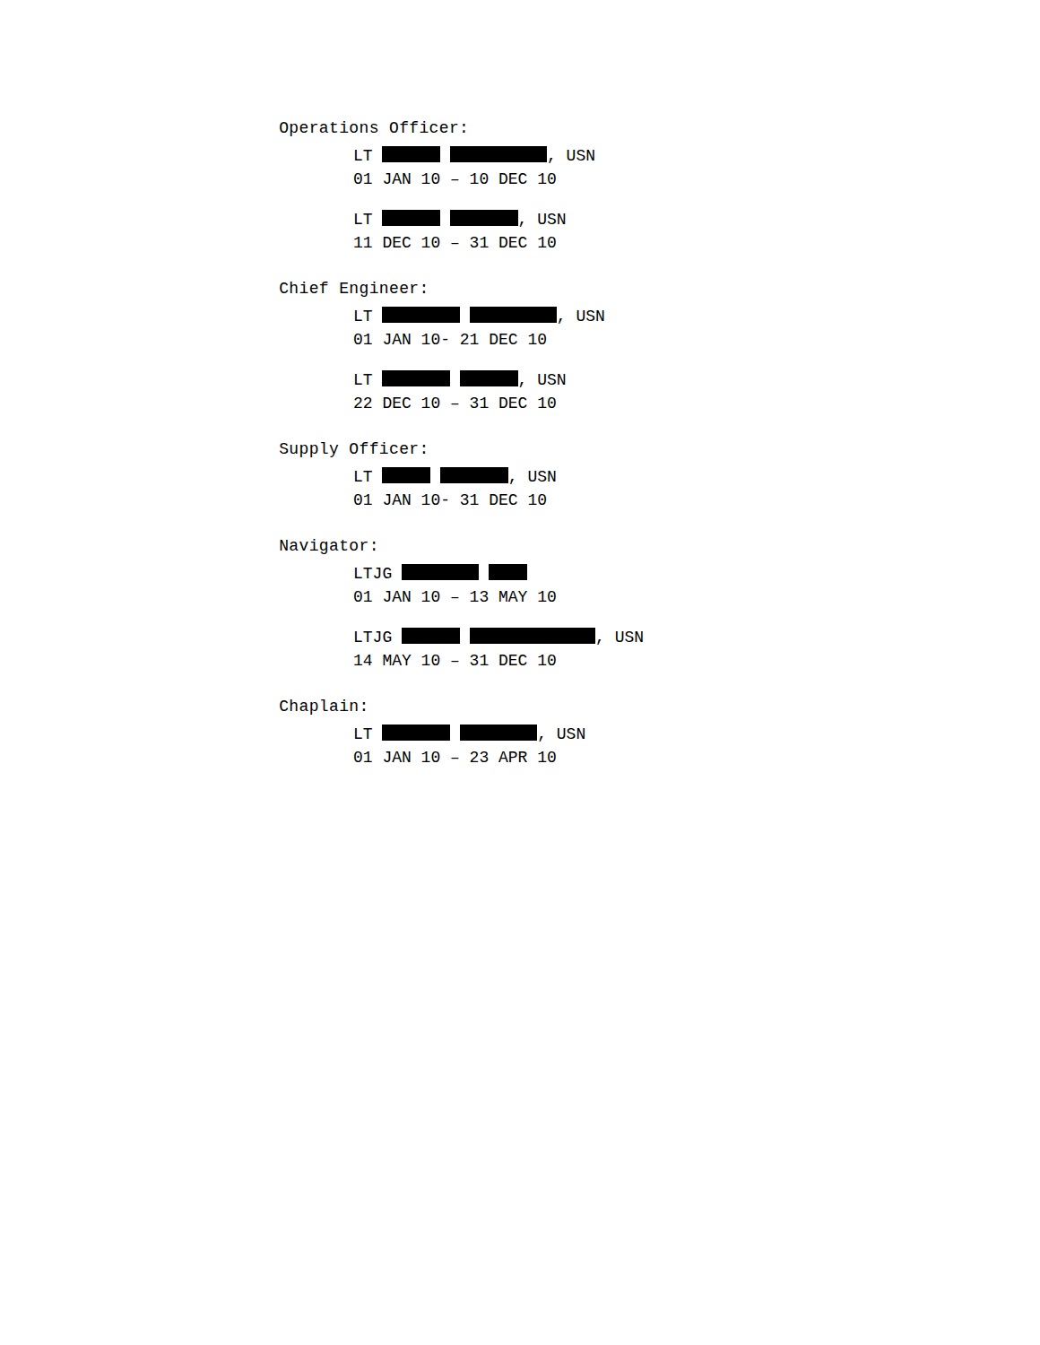Operations Officer:
LT , USN 01 JAN 10 – 10 DEC 10
LT , USN 11 DEC 10 – 31 DEC 10
Chief Engineer:
LT , USN 01 JAN 10- 21 DEC 10
LT , USN 22 DEC 10 – 31 DEC 10
Supply Officer:
LT , USN 01 JAN 10- 31 DEC 10
Navigator:
LTJG 01 JAN 10 – 13 MAY 10
LTJG , USN 14 MAY 10 – 31 DEC 10
Chaplain:
LT , USN 01 JAN 10 – 23 APR 10